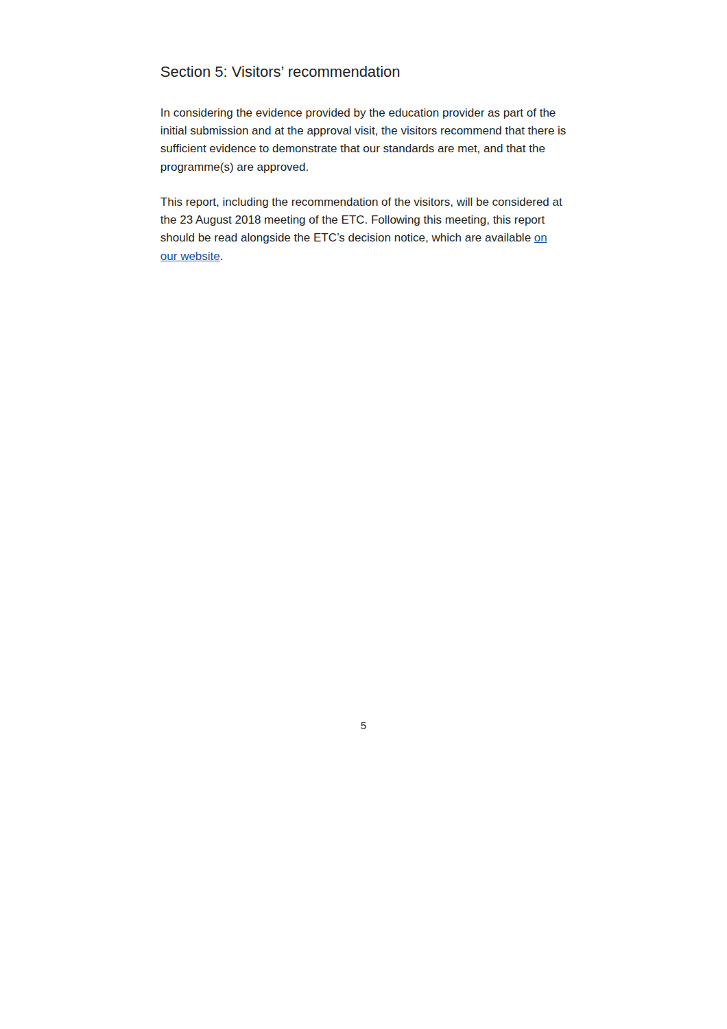Section 5: Visitors’ recommendation
In considering the evidence provided by the education provider as part of the initial submission and at the approval visit, the visitors recommend that there is sufficient evidence to demonstrate that our standards are met, and that the programme(s) are approved.
This report, including the recommendation of the visitors, will be considered at the 23 August 2018 meeting of the ETC. Following this meeting, this report should be read alongside the ETC’s decision notice, which are available on our website.
5